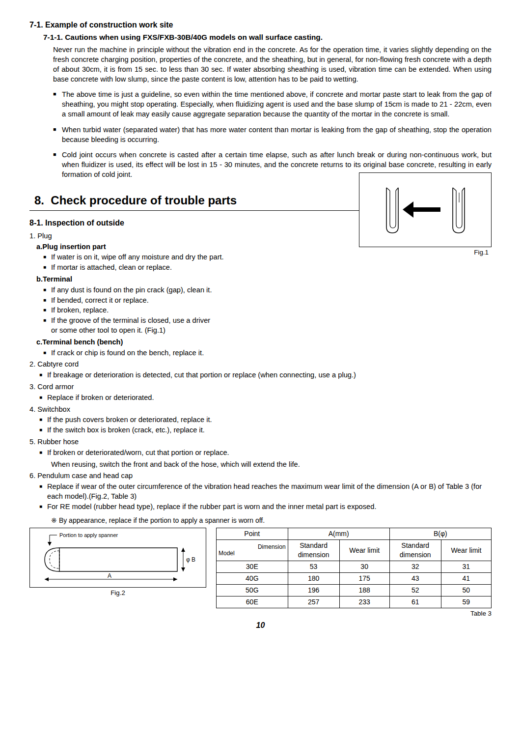7-1. Example of construction work site
7-1-1. Cautions when using FXS/FXB-30B/40G models on wall surface casting.
Never run the machine in principle without the vibration end in the concrete. As for the operation time, it varies slightly depending on the fresh concrete charging position, properties of the concrete, and the sheathing, but in general, for non-flowing fresh concrete with a depth of about 30cm, it is from 15 sec. to less than 30 sec. If water absorbing sheathing is used, vibration time can be extended. When using base concrete with low slump, since the paste content is low, attention has to be paid to wetting.
The above time is just a guideline, so even within the time mentioned above, if concrete and mortar paste start to leak from the gap of sheathing, you might stop operating. Especially, when fluidizing agent is used and the base slump of 15cm is made to 21 - 22cm, even a small amount of leak may easily cause aggregate separation because the quantity of the mortar in the concrete is small.
When turbid water (separated water) that has more water content than mortar is leaking from the gap of sheathing, stop the operation because bleeding is occurring.
Cold joint occurs when concrete is casted after a certain time elapse, such as after lunch break or during non-continuous work, but when fluidizer is used, its effect will be lost in 15 - 30 minutes, and the concrete returns to its original base concrete, resulting in early formation of cold joint.
8. Check procedure of trouble parts
8-1. Inspection of outside
Fig.1
1. Plug
a.Plug insertion part
If water is on it, wipe off any moisture and dry the part.
If mortar is attached, clean or replace.
b.Terminal
If any dust is found on the pin crack (gap), clean it.
If bended, correct it or replace.
If broken, replace.
If the groove of the terminal is closed, use a driver
or some other tool to open it. (Fig.1)
c.Terminal bench (bench)
If crack or chip is found on the bench, replace it.
2. Cabtyre cord
If breakage or deterioration is detected, cut that portion or replace (when connecting, use a plug.)
3. Cord armor
Replace if broken or deteriorated.
4. Switchbox
If the push covers broken or deteriorated, replace it.
If the switch box is broken (crack, etc.), replace it.
5. Rubber hose
If broken or deteriorated/worn, cut that portion or replace.
When reusing, switch the front and back of the hose, which will extend the life.
6. Pendulum case and head cap
Replace if wear of the outer circumference of the vibration head reaches the maximum wear limit of the dimension (A or B) of Table 3 (for each model).(Fig.2, Table 3)
For RE model (rubber head type), replace if the rubber part is worn and the inner metal part is exposed.
※ By appearance, replace if the portion to apply a spanner is worn off.
Portion to apply spanner φ B A
Fig.2
| Point | A(mm) | B(φ) |
| --- | --- | --- |
| Dimension Model | Standard dimension | Wear limit | Standard dimension | Wear limit |
| 30E | 53 | 30 | 32 | 31 |
| 40G | 180 | 175 | 43 | 41 |
| 50G | 196 | 188 | 52 | 50 |
| 60E | 257 | 233 | 61 | 59 |
Table 3
10